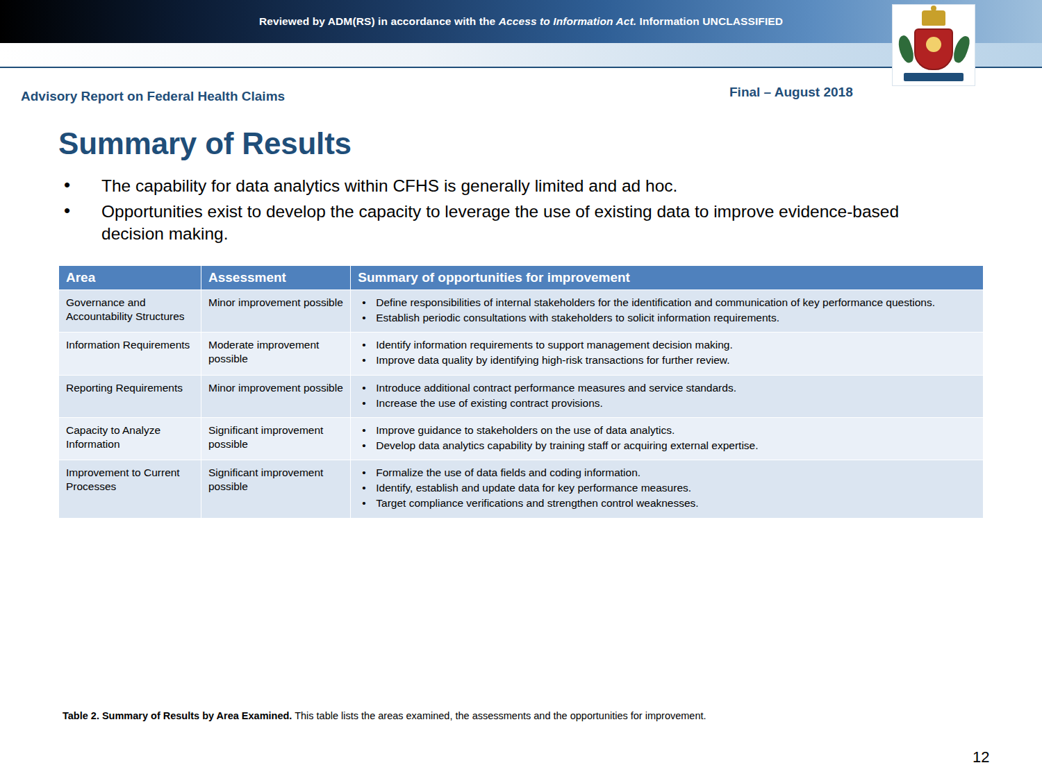Reviewed by ADM(RS) in accordance with the Access to Information Act. Information UNCLASSIFIED
Advisory Report on Federal Health Claims
Final – August 2018
Summary of Results
The capability for data analytics within CFHS is generally limited and ad hoc.
Opportunities exist to develop the capacity to leverage the use of existing data to improve evidence-based decision making.
| Area | Assessment | Summary of opportunities for improvement |
| --- | --- | --- |
| Governance and Accountability Structures | Minor improvement possible | Define responsibilities of internal stakeholders for the identification and communication of key performance questions. Establish periodic consultations with stakeholders to solicit information requirements. |
| Information Requirements | Moderate improvement possible | Identify information requirements to support management decision making. Improve data quality by identifying high-risk transactions for further review. |
| Reporting Requirements | Minor improvement possible | Introduce additional contract performance measures and service standards. Increase the use of existing contract provisions. |
| Capacity to Analyze Information | Significant improvement possible | Improve guidance to stakeholders on the use of data analytics. Develop data analytics capability by training staff or acquiring external expertise. |
| Improvement to Current Processes | Significant improvement possible | Formalize the use of data fields and coding information. Identify, establish and update data for key performance measures. Target compliance verifications and strengthen control weaknesses. |
Table 2. Summary of Results by Area Examined. This table lists the areas examined, the assessments and the opportunities for improvement.
12